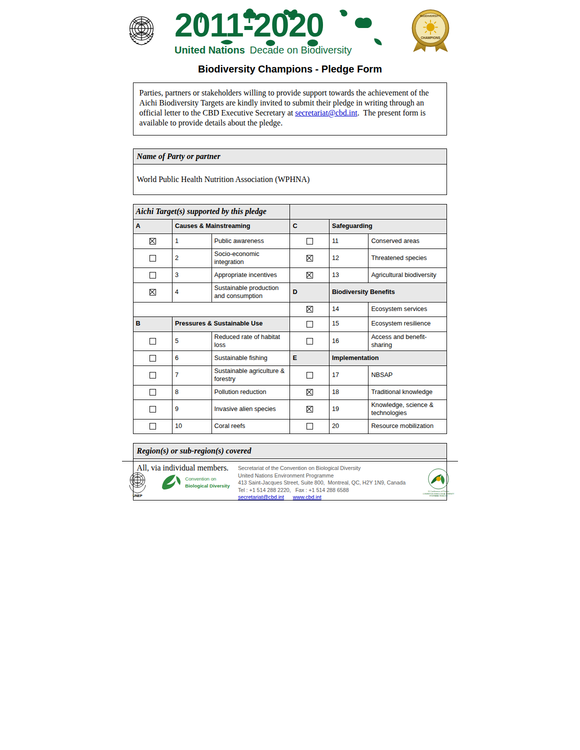2011-2020 United Nations Decade on Biodiversity
BIODIVERSITY CHAMPIONS
Biodiversity Champions - Pledge Form
Parties, partners or stakeholders willing to provide support towards the achievement of the Aichi Biodiversity Targets are kindly invited to submit their pledge in writing through an official letter to the CBD Executive Secretary at secretariat@cbd.int. The present form is available to provide details about the pledge.
| Name of Party or partner |
| World Public Health Nutrition Association (WPHNA) |
| Aichi Target(s) supported by this pledge | |
| A | Causes & Mainstreaming | C | Safeguarding |
| | 1 | Public awareness | | 11 | Conserved areas |
| | 2 | Socio-economic integration | | 12 | Threatened species |
| | 3 | Appropriate incentives | | 13 | Agricultural biodiversity |
| | 4 | Sustainable production and consumption | D | Biodiversity Benefits |
| | | 14 | Ecosystem services |
| B | Pressures & Sustainable Use | | 15 | Ecosystem resilience |
| | 5 | Reduced rate of habitat loss | | 16 | Access and benefit-sharing |
| | 6 | Sustainable fishing | E | Implementation |
| | 7 | Sustainable agriculture & forestry | | 17 | NBSAP |
| | 8 | Pollution reduction | | 18 | Traditional knowledge |
| | 9 | Invasive alien species | | 19 | Knowledge, science & technologies |
| | 10 | Coral reefs | | 20 | Resource mobilization |
| Region(s) or sub-region(s) covered |
| All, via individual members. |
UNEP Convention on Biological Diversity
Secretariat of the Convention on Biological Diversity
United Nations Environment Programme
413 Saint-Jacques Street, Suite 800, Montreal, QC, H2Y 1N9, Canada
Tel : +1 514 288 2220, Fax : +1 514 288 6588
secretariat@cbd.int www.cbd.int
11 Conference of Parties CONVENTION ON BIOLOGICAL DIVERSITY HYDERABAD INDIA 2012